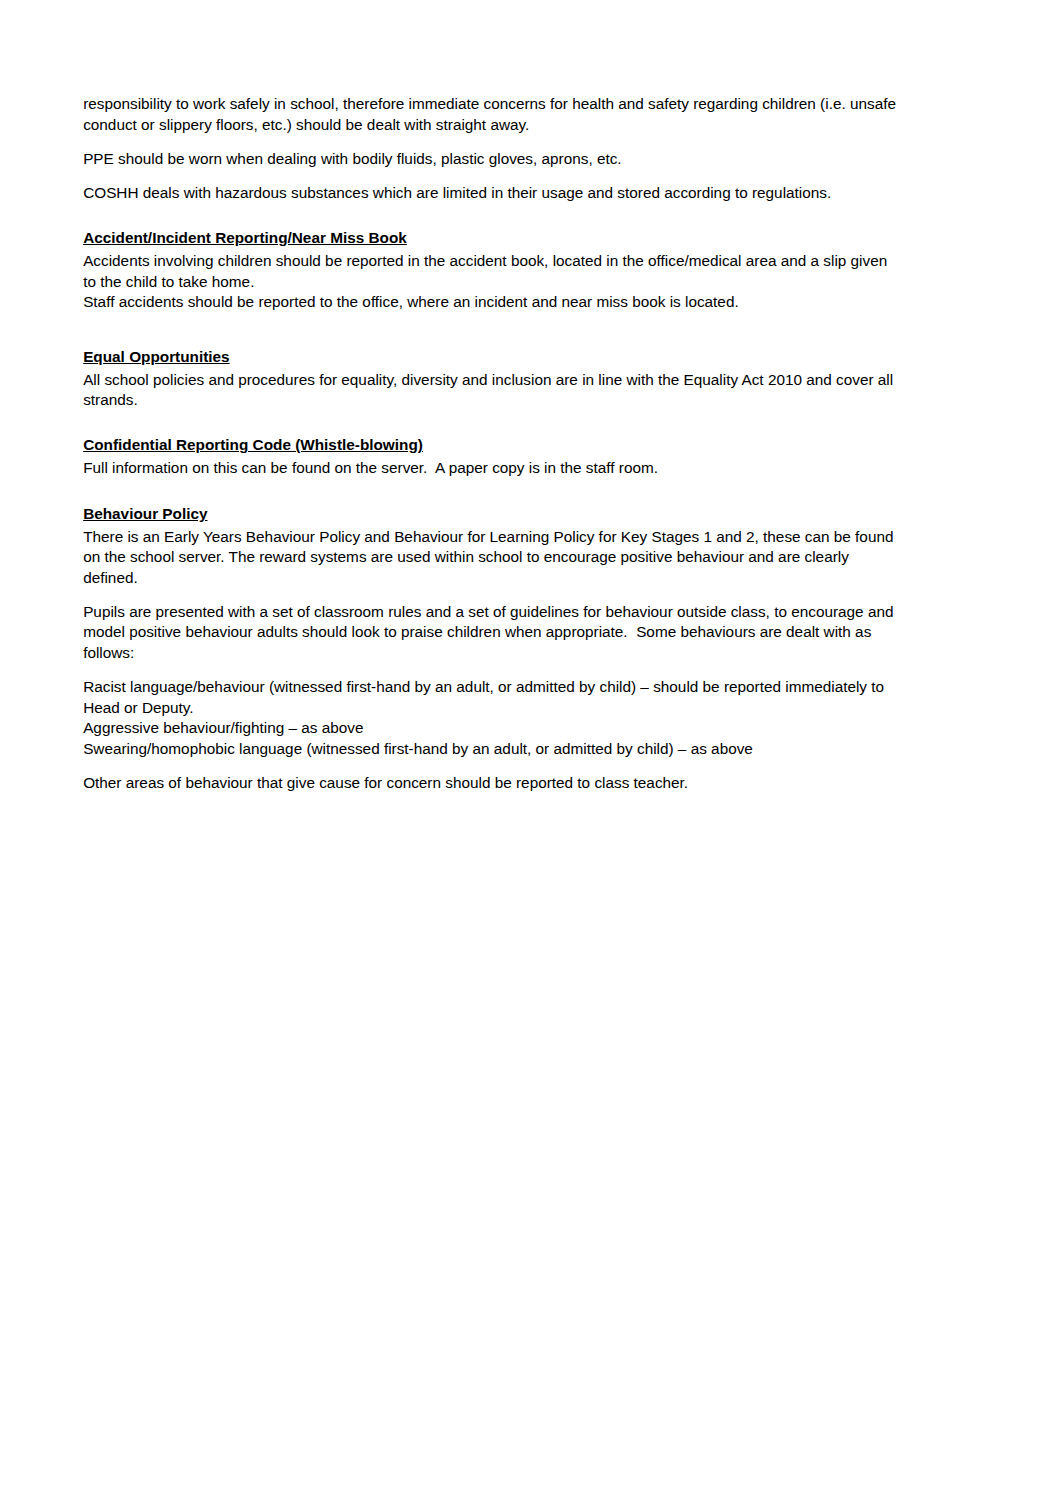responsibility to work safely in school, therefore immediate concerns for health and safety regarding children (i.e. unsafe conduct or slippery floors, etc.) should be dealt with straight away.
PPE should be worn when dealing with bodily fluids, plastic gloves, aprons, etc.
COSHH deals with hazardous substances which are limited in their usage and stored according to regulations.
Accident/Incident Reporting/Near Miss Book
Accidents involving children should be reported in the accident book, located in the office/medical area and a slip given to the child to take home.
Staff accidents should be reported to the office, where an incident and near miss book is located.
Equal Opportunities
All school policies and procedures for equality, diversity and inclusion are in line with the Equality Act 2010 and cover all strands.
Confidential Reporting Code (Whistle-blowing)
Full information on this can be found on the server. A paper copy is in the staff room.
Behaviour Policy
There is an Early Years Behaviour Policy and Behaviour for Learning Policy for Key Stages 1 and 2, these can be found on the school server. The reward systems are used within school to encourage positive behaviour and are clearly defined.
Pupils are presented with a set of classroom rules and a set of guidelines for behaviour outside class, to encourage and model positive behaviour adults should look to praise children when appropriate. Some behaviours are dealt with as follows:
Racist language/behaviour (witnessed first-hand by an adult, or admitted by child) – should be reported immediately to Head or Deputy.
Aggressive behaviour/fighting – as above
Swearing/homophobic language (witnessed first-hand by an adult, or admitted by child) – as above
Other areas of behaviour that give cause for concern should be reported to class teacher.